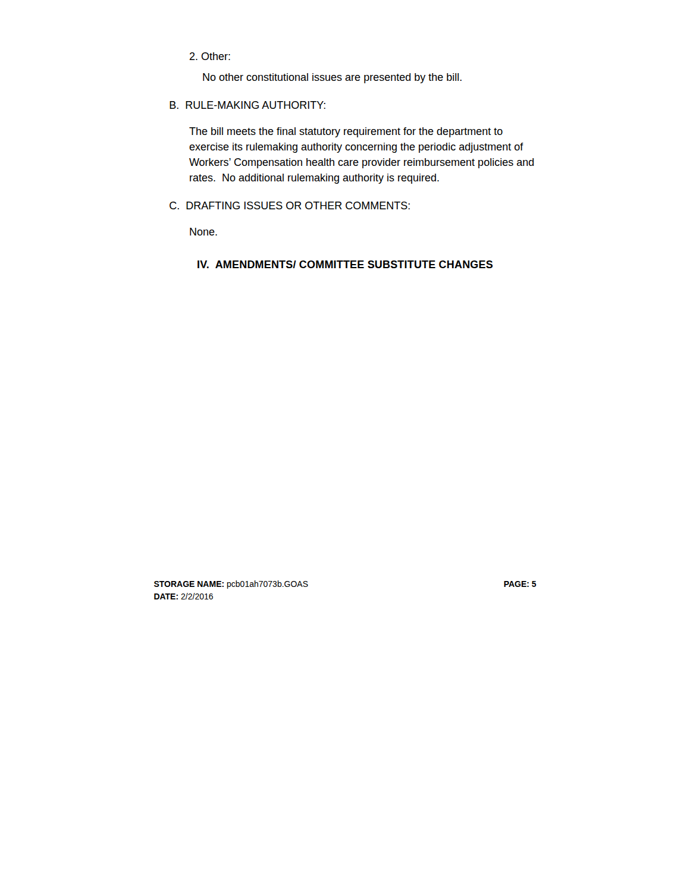2. Other:
No other constitutional issues are presented by the bill.
B. RULE-MAKING AUTHORITY:
The bill meets the final statutory requirement for the department to exercise its rulemaking authority concerning the periodic adjustment of Workers’ Compensation health care provider reimbursement policies and rates. No additional rulemaking authority is required.
C. DRAFTING ISSUES OR OTHER COMMENTS:
None.
IV. AMENDMENTS/ COMMITTEE SUBSTITUTE CHANGES
STORAGE NAME: pcb01ah7073b.GOAS
DATE: 2/2/2016
PAGE: 5